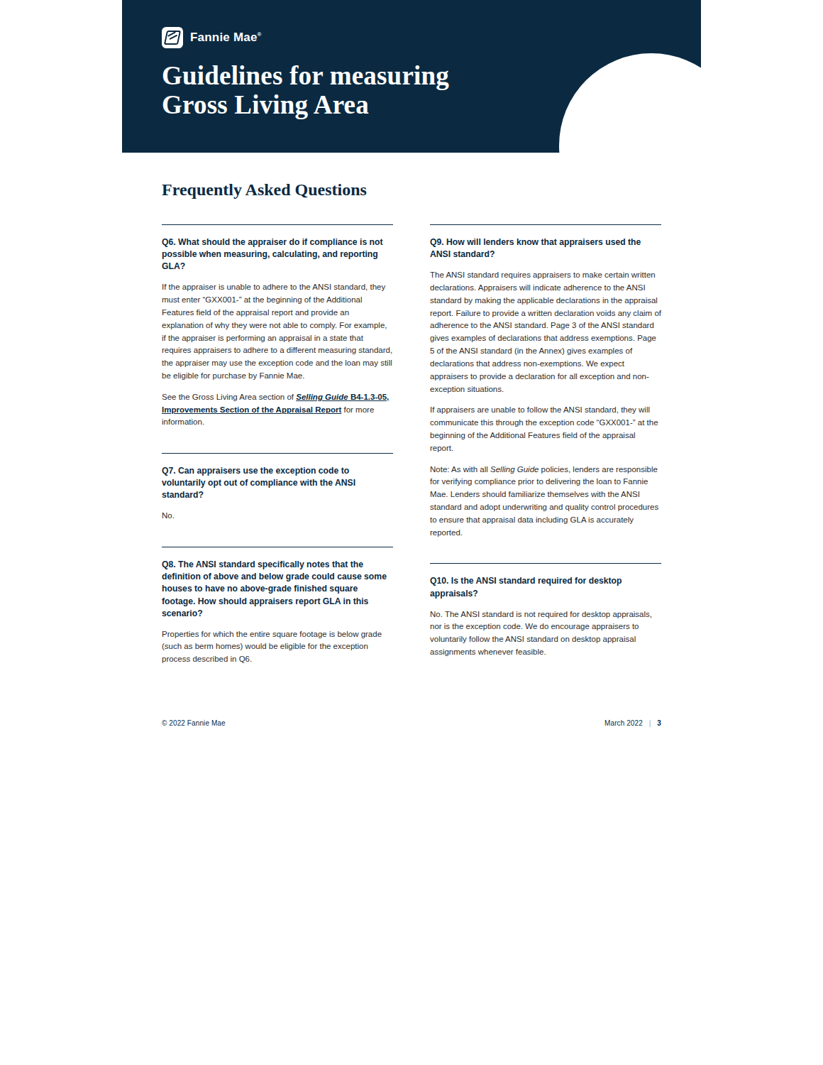Fannie Mae®
Guidelines for measuring
Gross Living Area
Frequently Asked Questions
Q6. What should the appraiser do if compliance is not possible when measuring, calculating, and reporting GLA?
If the appraiser is unable to adhere to the ANSI standard, they must enter “GXX001-” at the beginning of the Additional Features field of the appraisal report and provide an explanation of why they were not able to comply. For example, if the appraiser is performing an appraisal in a state that requires appraisers to adhere to a different measuring standard, the appraiser may use the exception code and the loan may still be eligible for purchase by Fannie Mae.
See the Gross Living Area section of Selling Guide B4-1.3-05, Improvements Section of the Appraisal Report for more information.
Q7. Can appraisers use the exception code to voluntarily opt out of compliance with the ANSI standard?
No.
Q8. The ANSI standard specifically notes that the definition of above and below grade could cause some houses to have no above-grade finished square footage. How should appraisers report GLA in this scenario?
Properties for which the entire square footage is below grade (such as berm homes) would be eligible for the exception process described in Q6.
Q9. How will lenders know that appraisers used the ANSI standard?
The ANSI standard requires appraisers to make certain written declarations. Appraisers will indicate adherence to the ANSI standard by making the applicable declarations in the appraisal report. Failure to provide a written declaration voids any claim of adherence to the ANSI standard. Page 3 of the ANSI standard gives examples of declarations that address exemptions. Page 5 of the ANSI standard (in the Annex) gives examples of declarations that address non-exemptions. We expect appraisers to provide a declaration for all exception and non-exception situations.
If appraisers are unable to follow the ANSI standard, they will communicate this through the exception code “GXX001-” at the beginning of the Additional Features field of the appraisal report.
Note: As with all Selling Guide policies, lenders are responsible for verifying compliance prior to delivering the loan to Fannie Mae. Lenders should familiarize themselves with the ANSI standard and adopt underwriting and quality control procedures to ensure that appraisal data including GLA is accurately reported.
Q10. Is the ANSI standard required for desktop appraisals?
No. The ANSI standard is not required for desktop appraisals, nor is the exception code. We do encourage appraisers to voluntarily follow the ANSI standard on desktop appraisal assignments whenever feasible.
© 2022 Fannie Mae
March 2022 | 3